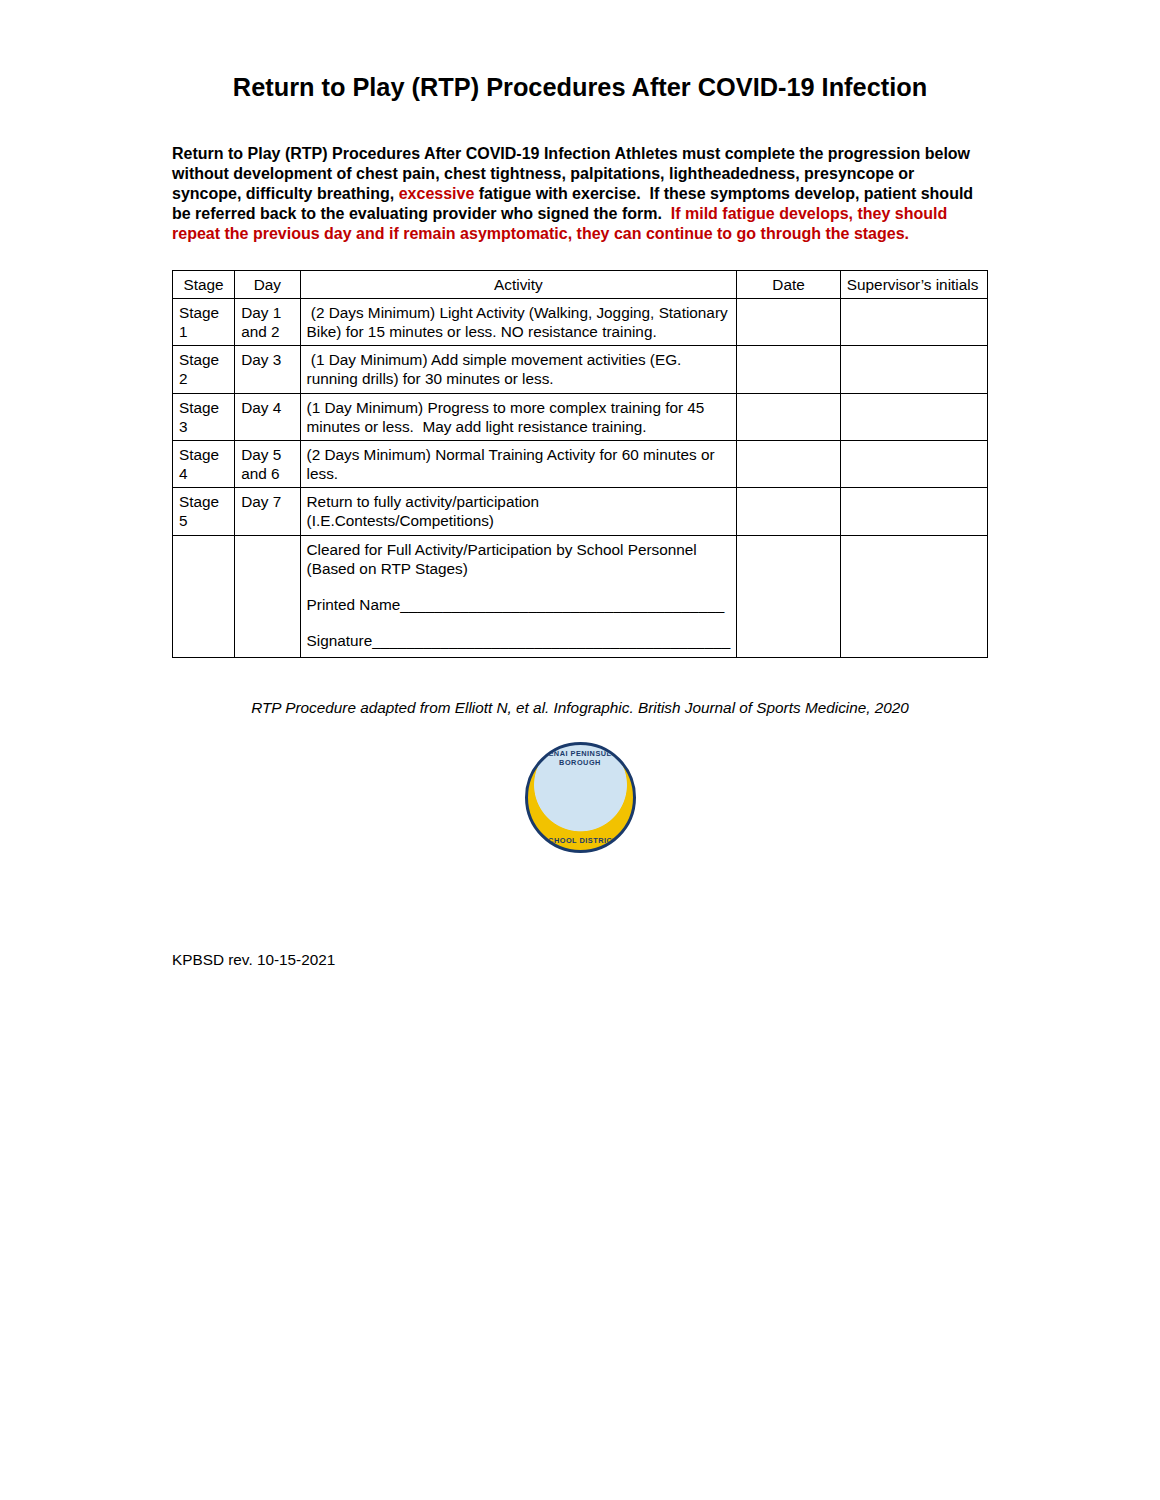Return to Play (RTP) Procedures After COVID-19 Infection
Return to Play (RTP) Procedures After COVID-19 Infection Athletes must complete the progression below without development of chest pain, chest tightness, palpitations, lightheadedness, presyncope or syncope, difficulty breathing, excessive fatigue with exercise. If these symptoms develop, patient should be referred back to the evaluating provider who signed the form. If mild fatigue develops, they should repeat the previous day and if remain asymptomatic, they can continue to go through the stages.
| Stage | Day | Activity | Date | Supervisor’s initials |
| --- | --- | --- | --- | --- |
| Stage 1 | Day 1 and 2 | (2 Days Minimum) Light Activity (Walking, Jogging, Stationary Bike) for 15 minutes or less. NO resistance training. | | |
| Stage 2 | Day 3 | (1 Day Minimum) Add simple movement activities (EG. running drills) for 30 minutes or less. | | |
| Stage 3 | Day 4 | (1 Day Minimum) Progress to more complex training for 45 minutes or less. May add light resistance training. | | |
| Stage 4 | Day 5 and 6 | (2 Days Minimum) Normal Training Activity for 60 minutes or less. | | |
| Stage 5 | Day 7 | Return to fully activity/participation (I.E.Contests/Competitions) | | |
| | | Cleared for Full Activity/Participation by School Personnel (Based on RTP Stages) Printed Name______________________________________ Signature__________________________________________ | | |
RTP Procedure adapted from Elliott N, et al. Infographic. British Journal of Sports Medicine, 2020
KENAI PENINSULA BOROUGH
SCHOOL DISTRICT
KPBSD rev. 10-15-2021